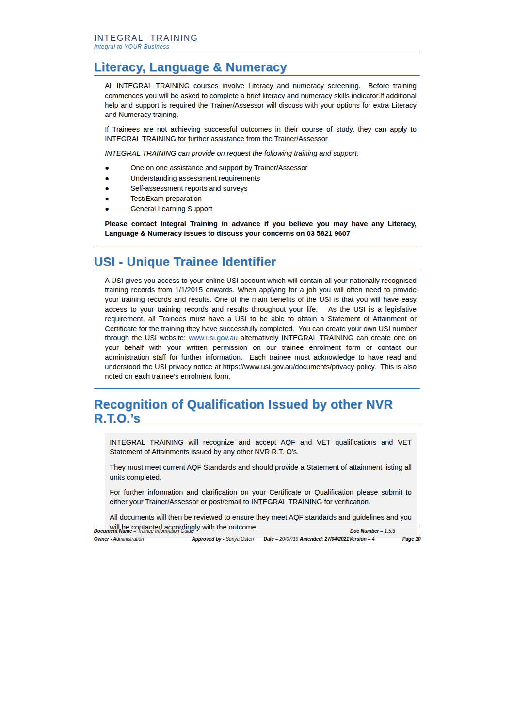INTEGRAL TRAINING
Integral to YOUR Business
Literacy, Language & Numeracy
All INTEGRAL TRAINING courses involve Literacy and numeracy screening. Before training commences you will be asked to complete a brief literacy and numeracy skills indicator.If additional help and support is required the Trainer/Assessor will discuss with your options for extra Literacy and Numeracy training.
If Trainees are not achieving successful outcomes in their course of study, they can apply to INTEGRAL TRAINING for further assistance from the Trainer/Assessor
INTEGRAL TRAINING can provide on request the following training and support:
●One on one assistance and support by Trainer/Assessor
●Understanding assessment requirements
●Self-assessment reports and surveys
●Test/Exam preparation
●General Learning Support
Please contact Integral Training in advance if you believe you may have any Literacy, Language & Numeracy issues to discuss your concerns on 03 5821 9607
USI - Unique Trainee Identifier
A USI gives you access to your online USI account which will contain all your nationally recognised training records from 1/1/2015 onwards. When applying for a job you will often need to provide your training records and results. One of the main benefits of the USI is that you will have easy access to your training records and results throughout your life. As the USI is a legislative requirement, all Trainees must have a USI to be able to obtain a Statement of Attainment or Certificate for the training they have successfully completed. You can create your own USI number through the USI website: www.usi.gov.au alternatively INTEGRAL TRAINING can create one on your behalf with your written permission on our trainee enrolment form or contact our administration staff for further information. Each trainee must acknowledge to have read and understood the USI privacy notice at https://www.usi.gov.au/documents/privacy-policy. This is also noted on each trainee’s enrolment form.
Recognition of Qualification Issued by other NVR R.T.O.’s
INTEGRAL TRAINING will recognize and accept AQF and VET qualifications and VET Statement of Attainments issued by any other NVR R.T. O’s.
They must meet current AQF Standards and should provide a Statement of attainment listing all units completed.
For further information and clarification on your Certificate or Qualification please submit to either your Trainer/Assessor or post/email to INTEGRAL TRAINING for verification.
All documents will then be reviewed to ensure they meet AQF standards and guidelines and you will be contacted accordingly with the outcome.
Document Name – Trainee Information Guide Doc Number – 1.5.3
Owner - Administration Approved by - Sonya Osten Date – 20/07/19 Amended: 27/04/2021 Version – 4 Page 10